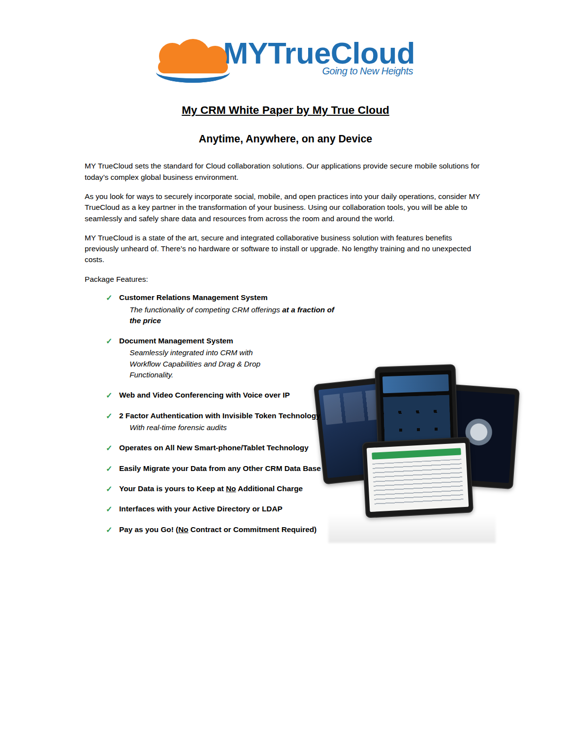MY TrueCloud
Going to New Heights
My CRM White Paper by My True Cloud
Anytime, Anywhere, on any Device
MY TrueCloud sets the standard for Cloud collaboration solutions. Our applications provide secure mobile solutions for today’s complex global business environment.
As you look for ways to securely incorporate social, mobile, and open practices into your daily operations, consider MY TrueCloud as a key partner in the transformation of your business. Using our collaboration tools, you will be able to seamlessly and safely share data and resources from across the room and around the world.
MY TrueCloud is a state of the art, secure and integrated collaborative business solution with features benefits previously unheard of. There’s no hardware or software to install or upgrade. No lengthy training and no unexpected costs.
Package Features:
Customer Relations Management System The functionality of competing CRM offerings at a fraction of the price
Document Management System Seamlessly integrated into CRM with
Workflow Capabilities and Drag & Drop
Functionality.
Web and Video Conferencing with Voice over IP
2 Factor Authentication with Invisible Token Technology With real-time forensic audits
Operates on All New Smart-phone/Tablet Technology
Easily Migrate your Data from any Other CRM Data Base
Your Data is yours to Keep at No Additional Charge
Interfaces with your Active Directory or LDAP
Pay as you Go! (No Contract or Commitment Required)